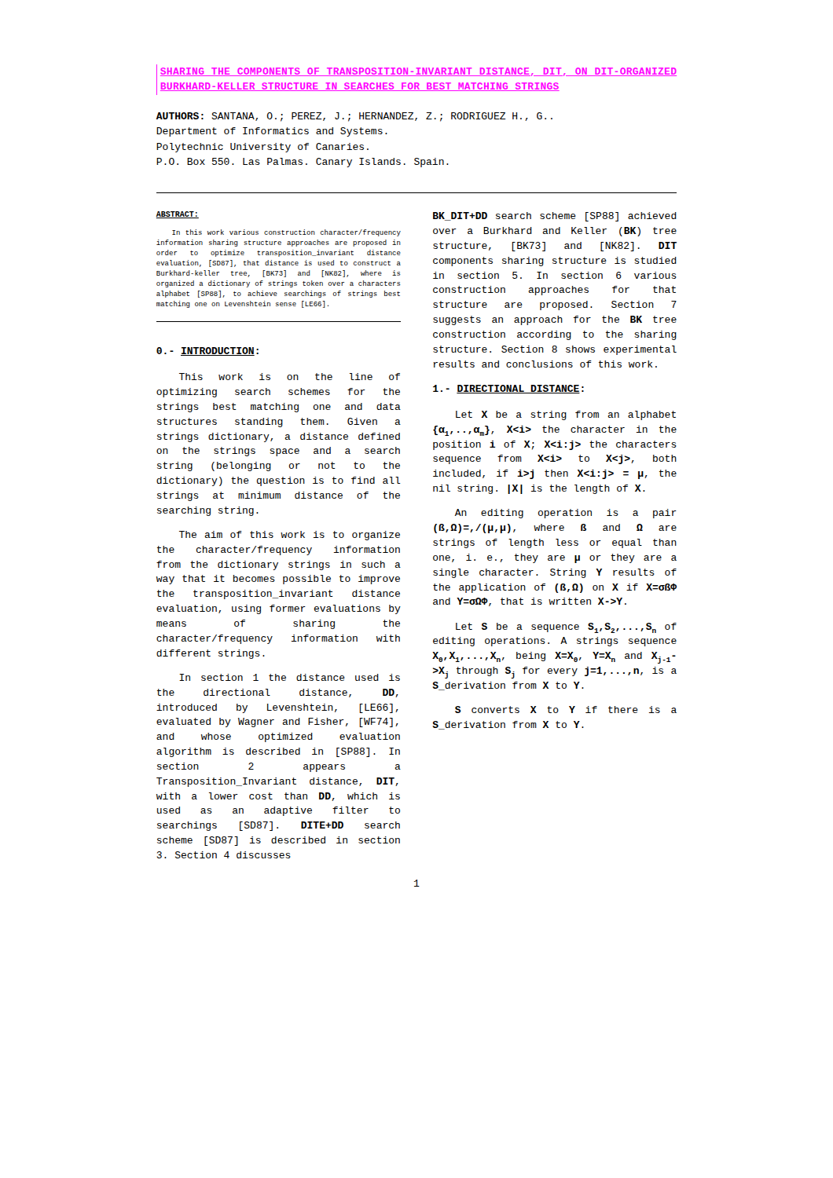SHARING THE COMPONENTS OF TRANSPOSITION-INVARIANT DISTANCE, DIT, ON DIT-ORGANIZED BURKHARD-KELLER STRUCTURE IN SEARCHES FOR BEST MATCHING STRINGS
AUTHORS: SANTANA, O.; PEREZ, J.; HERNANDEZ, Z.; RODRIGUEZ H., G..
Department of Informatics and Systems.
Polytechnic University of Canaries.
P.O. Box 550. Las Palmas. Canary Islands. Spain.
ABSTRACT:
In this work various construction character/frequency information sharing structure approaches are proposed in order to optimize transposition_invariant distance evaluation, [SD87], that distance is used to construct a Burkhard-keller tree, [BK73] and [NK82], where is organized a dictionary of strings token over a characters alphabet [SP88], to achieve searchings of strings best matching one on Levenshtein sense [LE66].
0.- INTRODUCTION:
This work is on the line of optimizing search schemes for the strings best matching one and data structures standing them. Given a strings dictionary, a distance defined on the strings space and a search string (belonging or not to the dictionary) the question is to find all strings at minimum distance of the searching string.
The aim of this work is to organize the character/frequency information from the dictionary strings in such a way that it becomes possible to improve the transposition_invariant distance evaluation, using former evaluations by means of sharing the character/frequency information with different strings.
In section 1 the distance used is the directional distance, DD, introduced by Levenshtein, [LE66], evaluated by Wagner and Fisher, [WF74], and whose optimized evaluation algorithm is described in [SP88]. In section 2 appears a Transposition_Invariant distance, DIT, with a lower cost than DD, which is used as an adaptive filter to searchings [SD87]. DITE+DD search scheme [SD87] is described in section 3. Section 4 discusses
BK_DIT+DD search scheme [SP88] achieved over a Burkhard and Keller (BK) tree structure, [BK73] and [NK82]. DIT components sharing structure is studied in section 5. In section 6 various construction approaches for that structure are proposed. Section 7 suggests an approach for the BK tree construction according to the sharing structure. Section 8 shows experimental results and conclusions of this work.
1.- DIRECTIONAL DISTANCE:
Let X be a string from an alphabet {α1,..,αm}, X<i> the character in the position i of X; X<i:j> the characters sequence from X<i> to X<j>, both included, if i>j then X<i:j> = μ, the nil string. |X| is the length of X.
An editing operation is a pair (ß,Ω)=,/(μ,μ), where ß and Ω are strings of length less or equal than one, i. e., they are μ or they are a single character. String Y results of the application of (ß,Ω) on X if X=σßΦ and Y=σΩΦ, that is written X->Y.
Let S be a sequence S1,S2,...,Sn of editing operations. A strings sequence X0,X1,...,Xn, being X=X0, Y=Xn and Xj-1->Xj through Sj for every j=1,...,n, is a S_derivation from X to Y.
S converts X to Y if there is a S_derivation from X to Y.
1